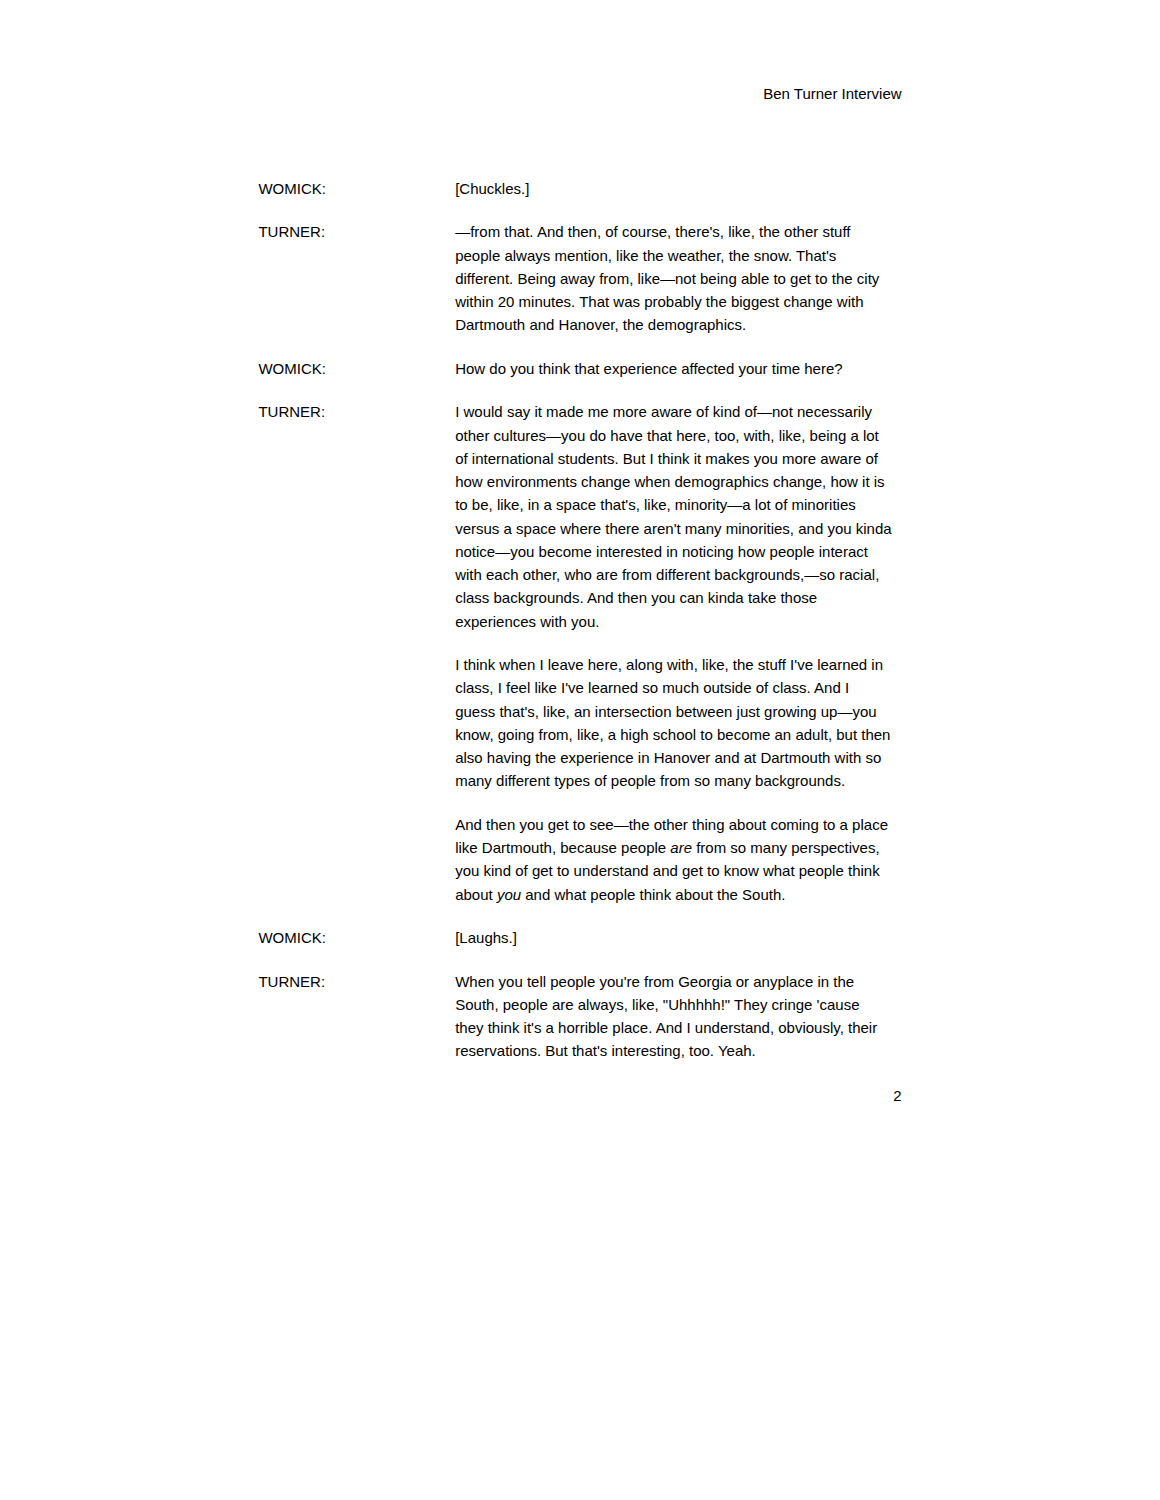Ben Turner Interview
Womick:
[Chuckles.]
Turner:
—from that. And then, of course, there's, like, the other stuff people always mention, like the weather, the snow. That's different. Being away from, like—not being able to get to the city within 20 minutes. That was probably the biggest change with Dartmouth and Hanover, the demographics.
Womick:
How do you think that experience affected your time here?
Turner:
I would say it made me more aware of kind of—not necessarily other cultures—you do have that here, too, with, like, being a lot of international students. But I think it makes you more aware of how environments change when demographics change, how it is to be, like, in a space that's, like, minority—a lot of minorities versus a space where there aren't many minorities, and you kinda notice—you become interested in noticing how people interact with each other, who are from different backgrounds,—so racial, class backgrounds. And then you can kinda take those experiences with you.
I think when I leave here, along with, like, the stuff I've learned in class, I feel like I've learned so much outside of class. And I guess that's, like, an intersection between just growing up—you know, going from, like, a high school to become an adult, but then also having the experience in Hanover and at Dartmouth with so many different types of people from so many backgrounds.
And then you get to see—the other thing about coming to a place like Dartmouth, because people are from so many perspectives, you kind of get to understand and get to know what people think about you and what people think about the South.
Womick:
[Laughs.]
Turner:
When you tell people you're from Georgia or anyplace in the South, people are always, like, "Uhhhhh!" They cringe 'cause they think it's a horrible place. And I understand, obviously, their reservations. But that's interesting, too. Yeah.
2